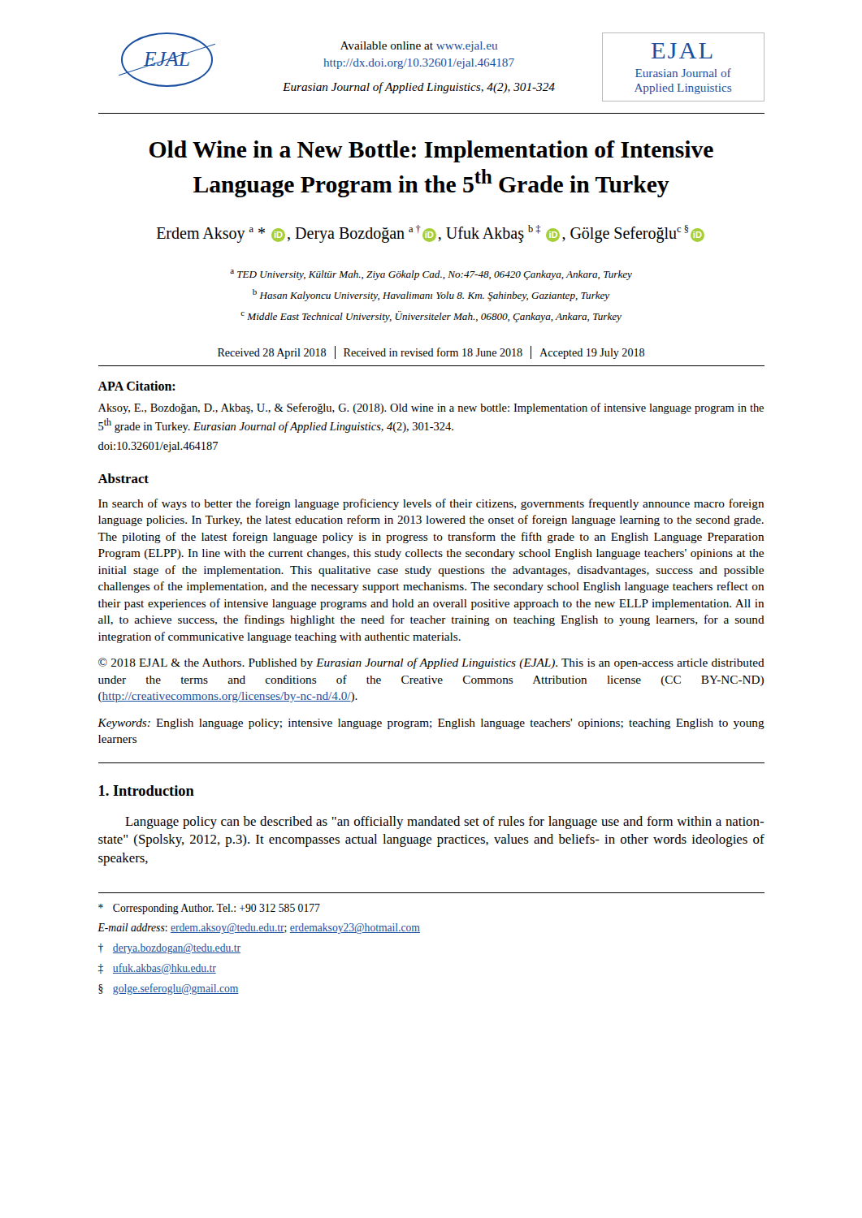EJAL
Available online at www.ejal.eu
http://dx.doi.org/10.32601/ejal.464187
Eurasian Journal of Applied Linguistics, 4(2), 301-324
EJAL
Eurasian Journal of
Applied Linguistics
Old Wine in a New Bottle: Implementation of Intensive Language Program in the 5th Grade in Turkey
Erdem Aksoy a * , Derya Bozdoğan a † , Ufuk Akbaş b ‡ , Gölge Seferoğluc §
a TED University, Kültür Mah., Ziya Gökalp Cad., No:47-48, 06420 Çankaya, Ankara, Turkey
b Hasan Kalyoncu University, Havalimanı Yolu 8. Km. Şahinbey, Gaziantep, Turkey
c Middle East Technical University, Üniversiteler Mah., 06800, Çankaya, Ankara, Turkey
Received 28 April 2018 Received in revised form 18 June 2018 Accepted 19 July 2018
APA Citation:
Aksoy, E., Bozdoğan, D., Akbaş, U., & Seferoğlu, G. (2018). Old wine in a new bottle: Implementation of intensive language program in the 5th grade in Turkey. Eurasian Journal of Applied Linguistics, 4(2), 301-324.
doi:10.32601/ejal.464187
Abstract
In search of ways to better the foreign language proficiency levels of their citizens, governments frequently announce macro foreign language policies. In Turkey, the latest education reform in 2013 lowered the onset of foreign language learning to the second grade. The piloting of the latest foreign language policy is in progress to transform the fifth grade to an English Language Preparation Program (ELPP). In line with the current changes, this study collects the secondary school English language teachers' opinions at the initial stage of the implementation. This qualitative case study questions the advantages, disadvantages, success and possible challenges of the implementation, and the necessary support mechanisms. The secondary school English language teachers reflect on their past experiences of intensive language programs and hold an overall positive approach to the new ELLP implementation. All in all, to achieve success, the findings highlight the need for teacher training on teaching English to young learners, for a sound integration of communicative language teaching with authentic materials.
© 2018 EJAL & the Authors. Published by Eurasian Journal of Applied Linguistics (EJAL). This is an open-access article distributed under the terms and conditions of the Creative Commons Attribution license (CC BY-NC-ND) (http://creativecommons.org/licenses/by-nc-nd/4.0/).
Keywords: English language policy; intensive language program; English language teachers' opinions; teaching English to young learners
1. Introduction
Language policy can be described as "an officially mandated set of rules for language use and form within a nation-state" (Spolsky, 2012, p.3). It encompasses actual language practices, values and beliefs- in other words ideologies of speakers,
* Corresponding Author. Tel.: +90 312 585 0177
E-mail address: erdem.aksoy@tedu.edu.tr; erdemaksoy23@hotmail.com
† derya.bozdogan@tedu.edu.tr
‡ ufuk.akbas@hku.edu.tr
§ golge.seferoglu@gmail.com